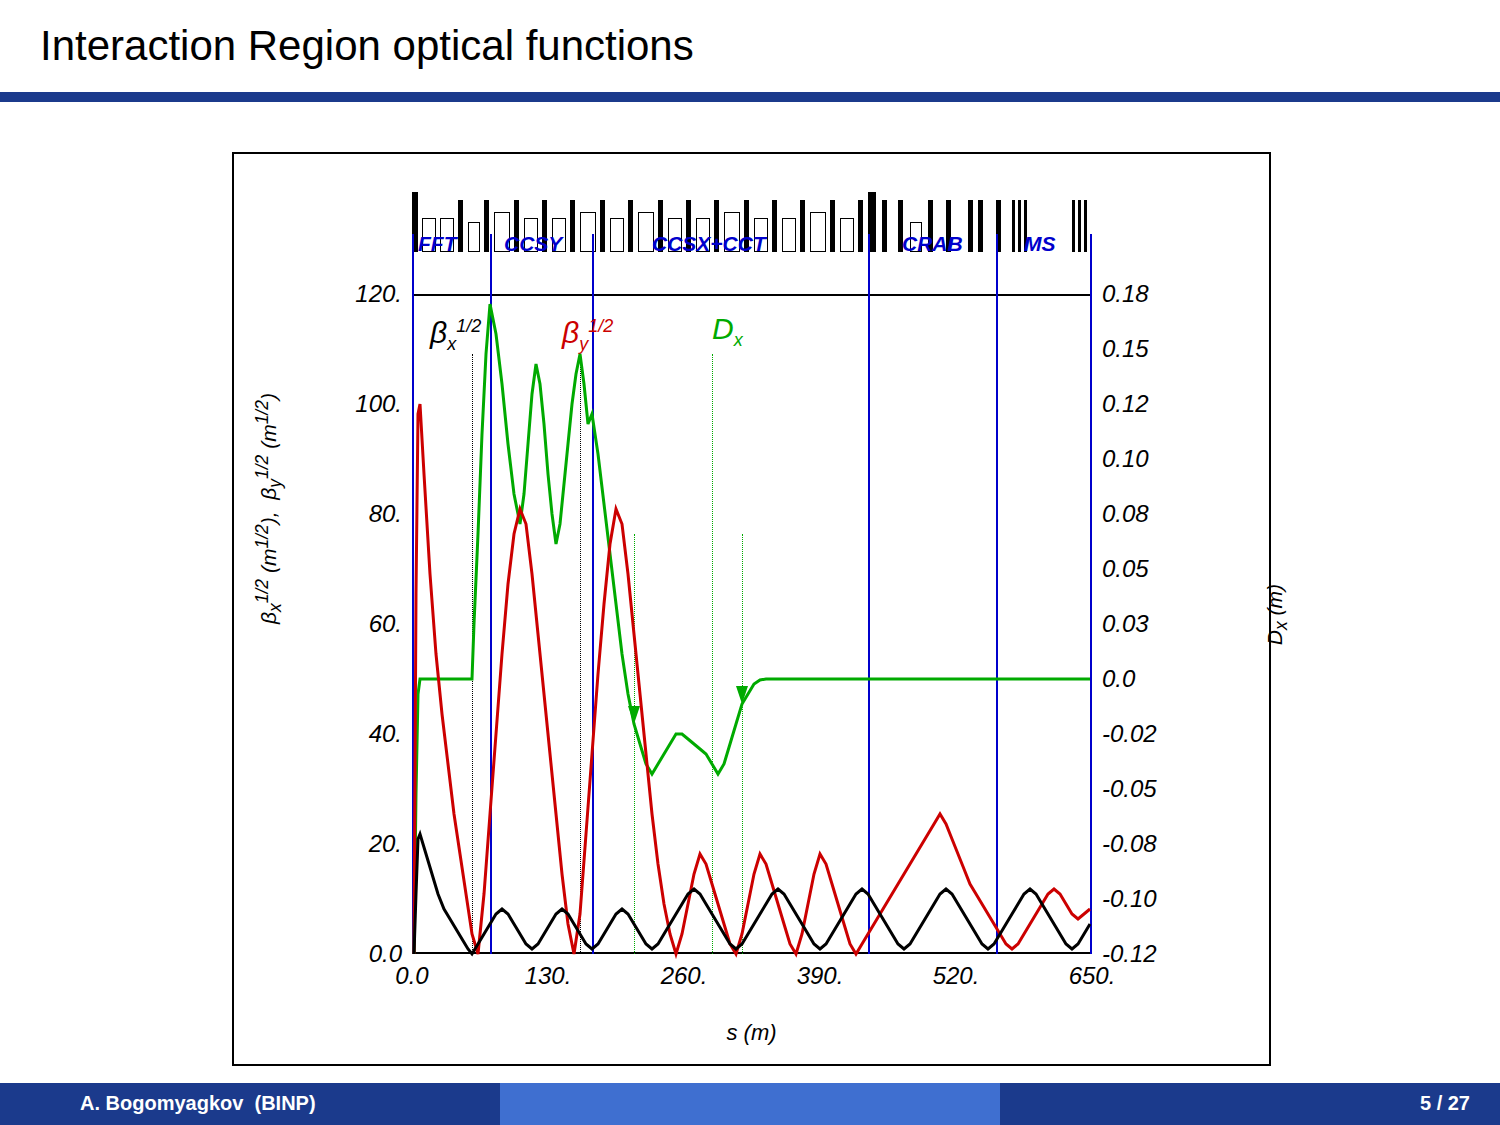Interaction Region optical functions
FFT
CCSY
CCSX+CCT
CRAB
MS
βx1/2
βy1/2
Dx
120.
100.
80.
60.
40.
20.
0.0
0.18
0.15
0.12
0.10
0.08
0.05
0.03
0.0
-0.02
-0.05
-0.08
-0.10
-0.12
0.0
130.
260.
390.
520.
650.
βx1/2 (m1/2), βy1/2 (m1/2)
Dx (m)
s (m)
A. Bogomyagkov (BINP)
5 / 27